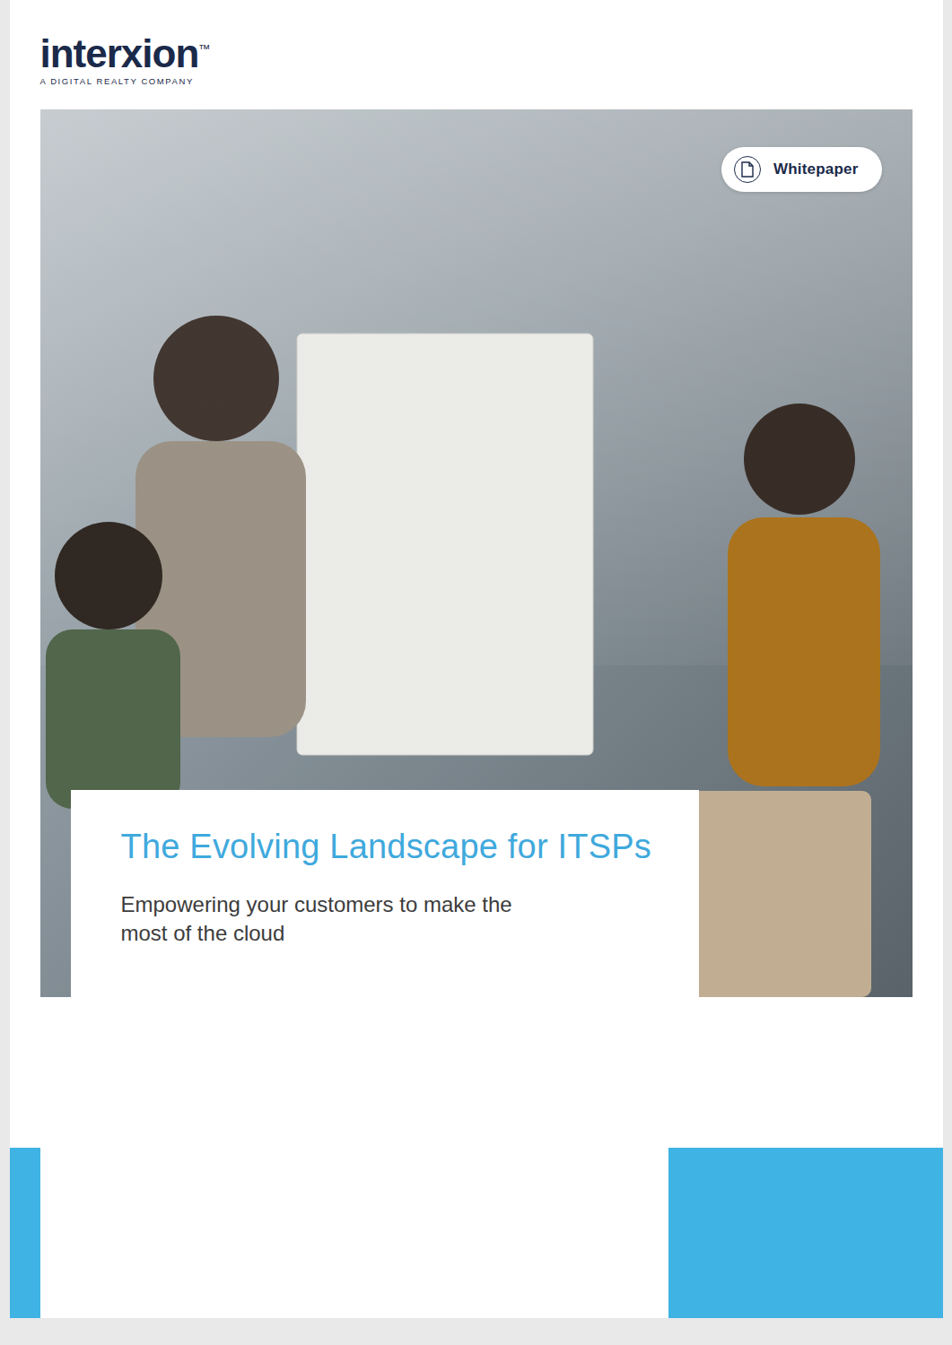interxion™
A Digital Realty Company
Whitepaper
The Evolving Landscape for ITSPs
Empowering your customers to make the
most of the cloud